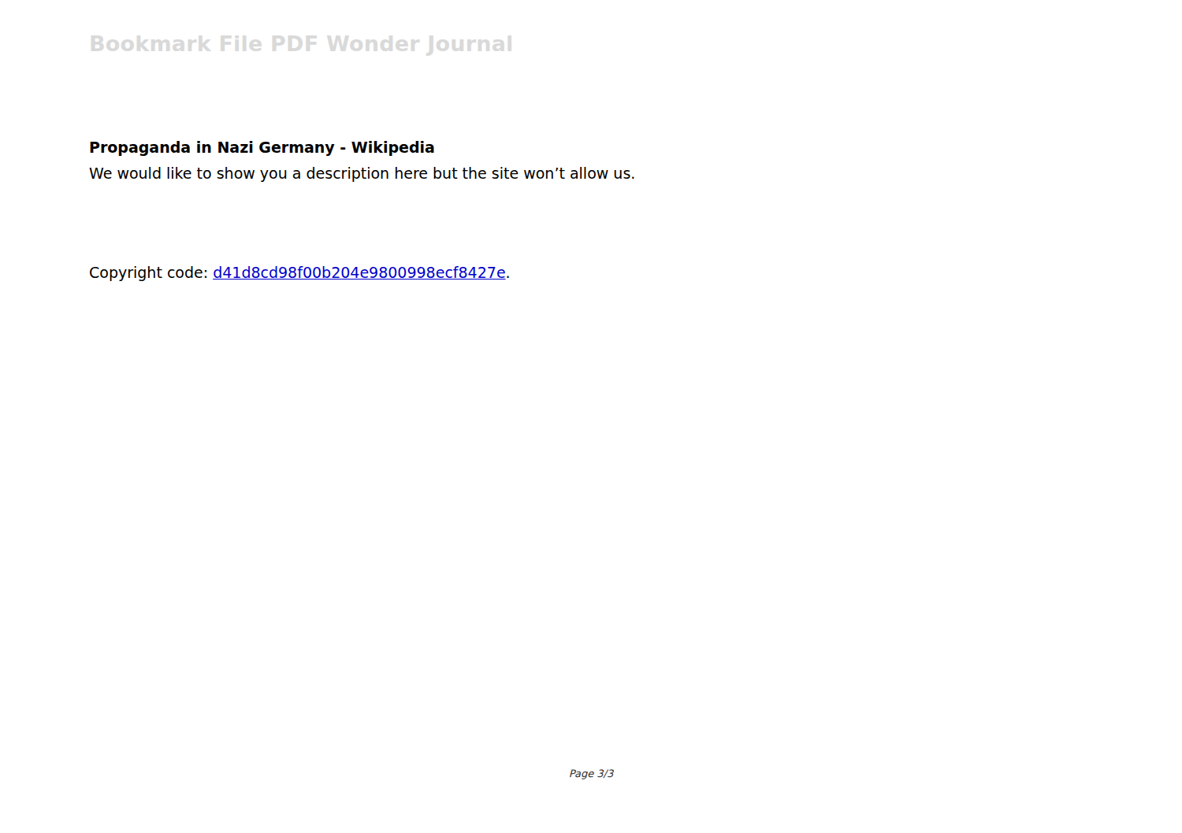Bookmark File PDF Wonder Journal
Propaganda in Nazi Germany - Wikipedia
We would like to show you a description here but the site won’t allow us.
Copyright code: d41d8cd98f00b204e9800998ecf8427e.
Page 3/3